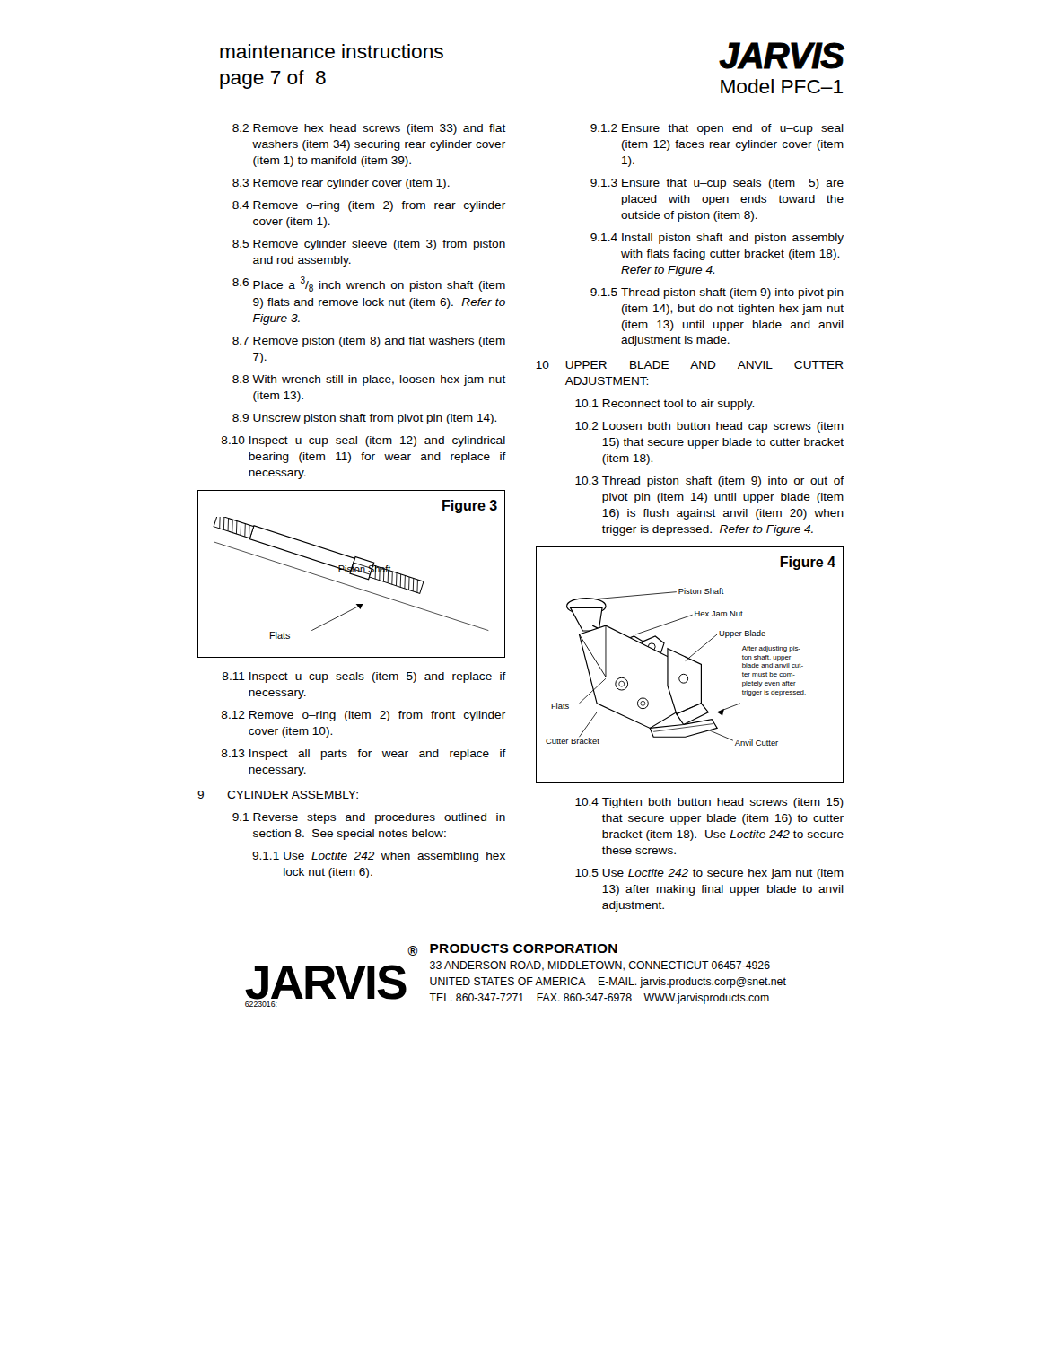maintenance instructions
page 7 of 8
JARVIS
Model PFC–1
8.2
Remove hex head screws (item 33) and flat washers (item 34) securing rear cylinder cover (item 1) to manifold (item 39).
8.3
Remove rear cylinder cover (item 1).
8.4
Remove o–ring (item 2) from rear cylinder cover (item 1).
8.5
Remove cylinder sleeve (item 3) from piston and rod assembly.
8.6
Place a 3/8 inch wrench on piston shaft (item 9) flats and remove lock nut (item 6). Refer to Figure 3.
8.7
Remove piston (item 8) and flat washers (item 7).
8.8
With wrench still in place, loosen hex jam nut (item 13).
8.9
Unscrew piston shaft from pivot pin (item 14).
8.10
Inspect u–cup seal (item 12) and cylindrical bearing (item 11) for wear and replace if necessary.
Figure 3
Piston Shaft Flats
8.11
Inspect u–cup seals (item 5) and replace if necessary.
8.12
Remove o–ring (item 2) from front cylinder cover (item 10).
8.13
Inspect all parts for wear and replace if necessary.
9
CYLINDER ASSEMBLY:
9.1
Reverse steps and procedures outlined in section 8. See special notes below:
9.1.1
Use Loctite 242 when assembling hex lock nut (item 6).
9.1.2
Ensure that open end of u–cup seal (item 12) faces rear cylinder cover (item 1).
9.1.3
Ensure that u–cup seals (item 5) are placed with open ends toward the outside of piston (item 8).
9.1.4
Install piston shaft and piston assembly with flats facing cutter bracket (item 18). Refer to Figure 4.
9.1.5
Thread piston shaft (item 9) into pivot pin (item 14), but do not tighten hex jam nut (item 13) until upper blade and anvil adjustment is made.
10
UPPER BLADE AND ANVIL CUTTER ADJUSTMENT:
10.1
Reconnect tool to air supply.
10.2
Loosen both button head cap screws (item 15) that secure upper blade to cutter bracket (item 18).
10.3
Thread piston shaft (item 9) into or out of pivot pin (item 14) until upper blade (item 16) is flush against anvil (item 20) when trigger is depressed. Refer to Figure 4.
Figure 4
Piston Shaft Hex Jam Nut Upper Blade Flats Cutter Bracket Anvil Cutter After adjusting pis- ton shaft, upper blade and anvil cut- ter must be com- pletely even after trigger is depressed.
10.4
Tighten both button head screws (item 15) that secure upper blade (item 16) to cutter bracket (item 18). Use Loctite 242 to secure these screws.
10.5
Use Loctite 242 to secure hex jam nut (item 13) after making final upper blade to anvil adjustment.
JARVIS®
6223016:
PRODUCTS CORPORATION
33 ANDERSON ROAD, MIDDLETOWN, CONNECTICUT 06457-4926
UNITED STATES OF AMERICA E-MAIL. jarvis.products.corp@snet.net
TEL. 860-347-7271 FAX. 860-347-6978 WWW.jarvisproducts.com